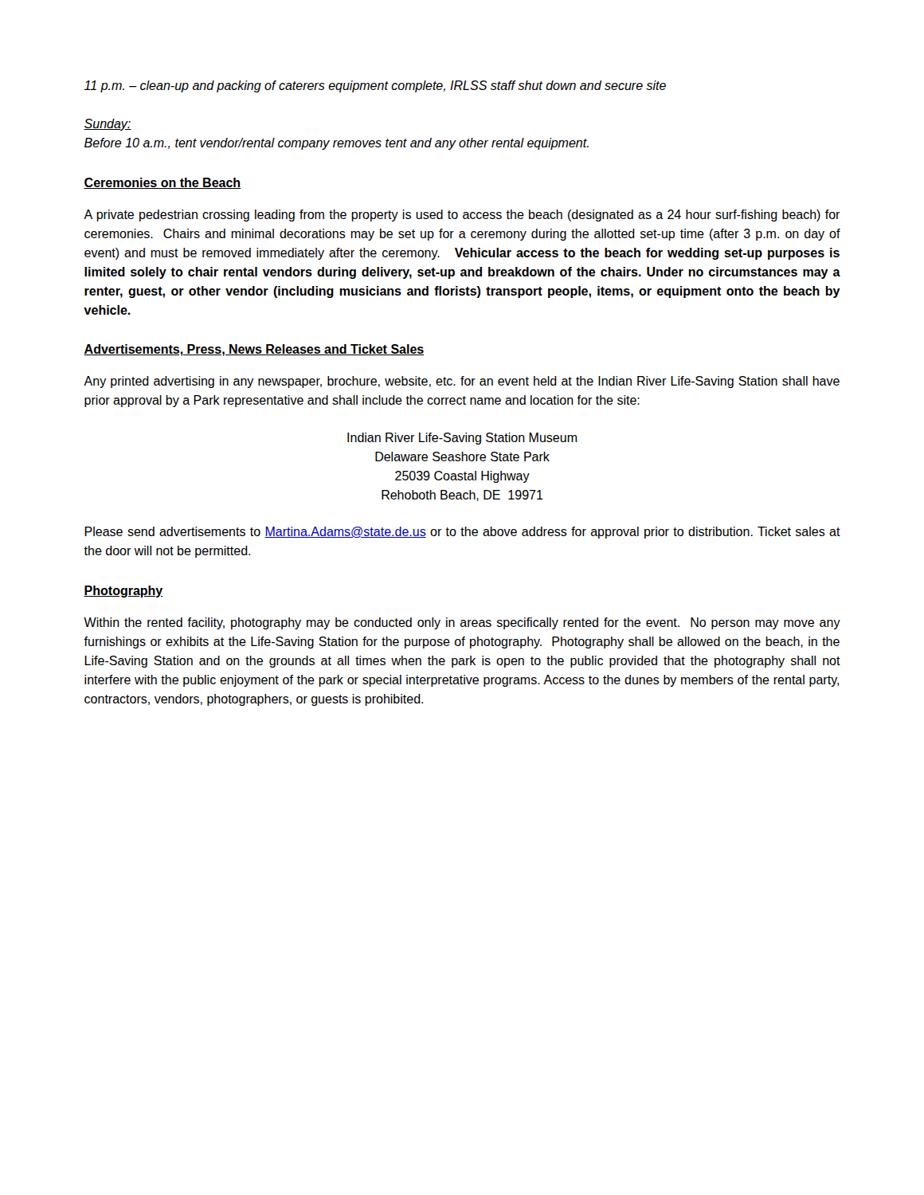11 p.m. – clean-up and packing of caterers equipment complete, IRLSS staff shut down and secure site
Sunday:
Before 10 a.m., tent vendor/rental company removes tent and any other rental equipment.
Ceremonies on the Beach
A private pedestrian crossing leading from the property is used to access the beach (designated as a 24 hour surf-fishing beach) for ceremonies. Chairs and minimal decorations may be set up for a ceremony during the allotted set-up time (after 3 p.m. on day of event) and must be removed immediately after the ceremony. Vehicular access to the beach for wedding set-up purposes is limited solely to chair rental vendors during delivery, set-up and breakdown of the chairs. Under no circumstances may a renter, guest, or other vendor (including musicians and florists) transport people, items, or equipment onto the beach by vehicle.
Advertisements, Press, News Releases and Ticket Sales
Any printed advertising in any newspaper, brochure, website, etc. for an event held at the Indian River Life-Saving Station shall have prior approval by a Park representative and shall include the correct name and location for the site:
Indian River Life-Saving Station Museum
Delaware Seashore State Park
25039 Coastal Highway
Rehoboth Beach, DE 19971
Please send advertisements to Martina.Adams@state.de.us or to the above address for approval prior to distribution. Ticket sales at the door will not be permitted.
Photography
Within the rented facility, photography may be conducted only in areas specifically rented for the event. No person may move any furnishings or exhibits at the Life-Saving Station for the purpose of photography. Photography shall be allowed on the beach, in the Life-Saving Station and on the grounds at all times when the park is open to the public provided that the photography shall not interfere with the public enjoyment of the park or special interpretative programs. Access to the dunes by members of the rental party, contractors, vendors, photographers, or guests is prohibited.